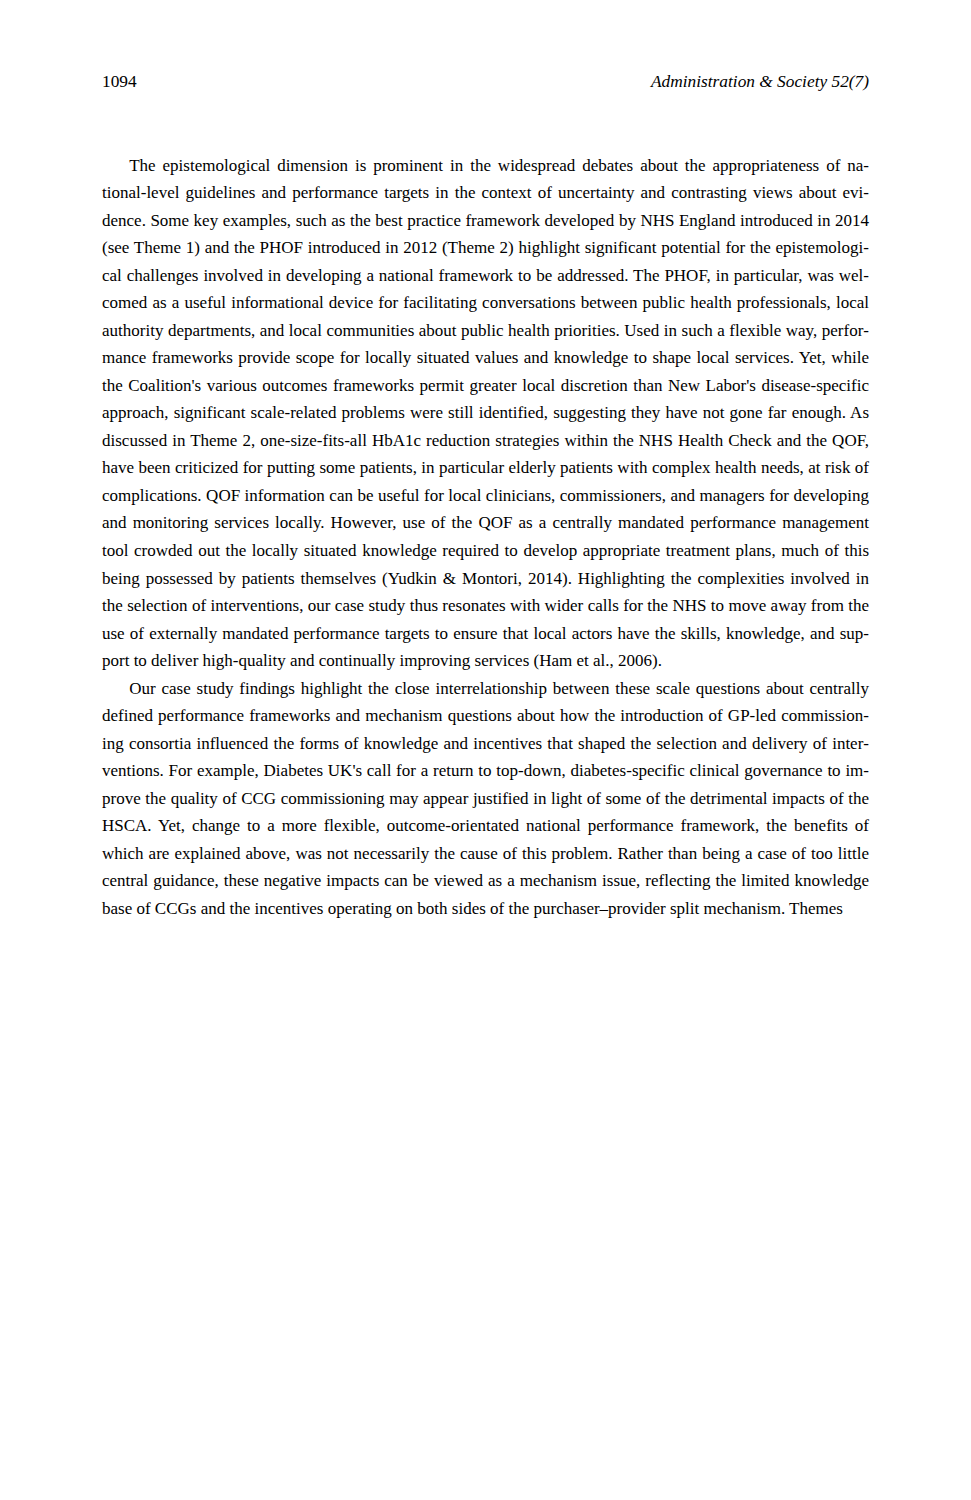1094 Administration & Society 52(7)
The epistemological dimension is prominent in the widespread debates about the appropriateness of national-level guidelines and performance targets in the context of uncertainty and contrasting views about evidence. Some key examples, such as the best practice framework developed by NHS England introduced in 2014 (see Theme 1) and the PHOF introduced in 2012 (Theme 2) highlight significant potential for the epistemological challenges involved in developing a national framework to be addressed. The PHOF, in particular, was welcomed as a useful informational device for facilitating conversations between public health professionals, local authority departments, and local communities about public health priorities. Used in such a flexible way, performance frameworks provide scope for locally situated values and knowledge to shape local services. Yet, while the Coalition's various outcomes frameworks permit greater local discretion than New Labor's disease-specific approach, significant scale-related problems were still identified, suggesting they have not gone far enough. As discussed in Theme 2, one-size-fits-all HbA1c reduction strategies within the NHS Health Check and the QOF, have been criticized for putting some patients, in particular elderly patients with complex health needs, at risk of complications. QOF information can be useful for local clinicians, commissioners, and managers for developing and monitoring services locally. However, use of the QOF as a centrally mandated performance management tool crowded out the locally situated knowledge required to develop appropriate treatment plans, much of this being possessed by patients themselves (Yudkin & Montori, 2014). Highlighting the complexities involved in the selection of interventions, our case study thus resonates with wider calls for the NHS to move away from the use of externally mandated performance targets to ensure that local actors have the skills, knowledge, and support to deliver high-quality and continually improving services (Ham et al., 2006).
Our case study findings highlight the close interrelationship between these scale questions about centrally defined performance frameworks and mechanism questions about how the introduction of GP-led commissioning consortia influenced the forms of knowledge and incentives that shaped the selection and delivery of interventions. For example, Diabetes UK's call for a return to top-down, diabetes-specific clinical governance to improve the quality of CCG commissioning may appear justified in light of some of the detrimental impacts of the HSCA. Yet, change to a more flexible, outcome-orientated national performance framework, the benefits of which are explained above, was not necessarily the cause of this problem. Rather than being a case of too little central guidance, these negative impacts can be viewed as a mechanism issue, reflecting the limited knowledge base of CCGs and the incentives operating on both sides of the purchaser–provider split mechanism. Themes